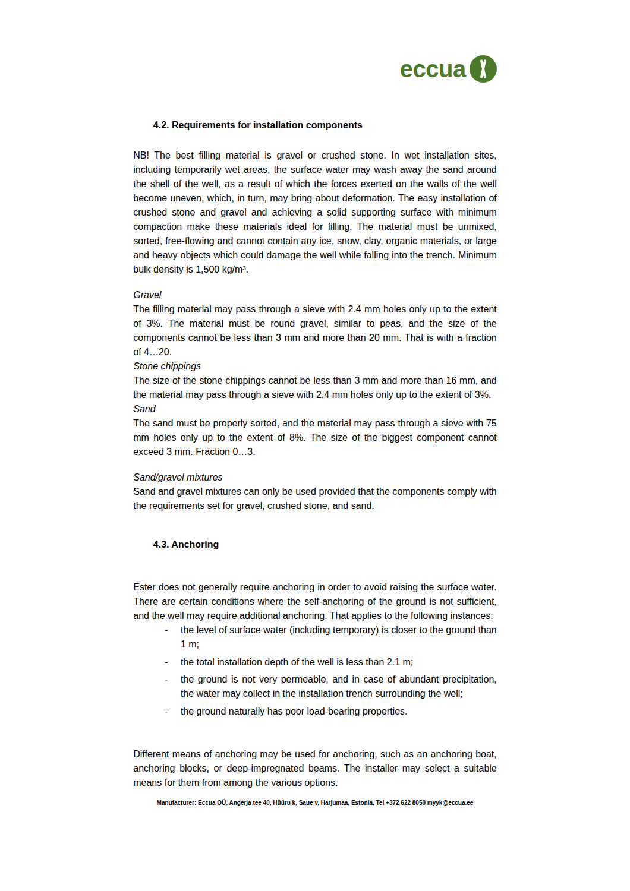eccua
4.2. Requirements for installation components
NB! The best filling material is gravel or crushed stone. In wet installation sites, including temporarily wet areas, the surface water may wash away the sand around the shell of the well, as a result of which the forces exerted on the walls of the well become uneven, which, in turn, may bring about deformation. The easy installation of crushed stone and gravel and achieving a solid supporting surface with minimum compaction make these materials ideal for filling. The material must be unmixed, sorted, free-flowing and cannot contain any ice, snow, clay, organic materials, or large and heavy objects which could damage the well while falling into the trench. Minimum bulk density is 1,500 kg/m³.
Gravel
The filling material may pass through a sieve with 2.4 mm holes only up to the extent of 3%. The material must be round gravel, similar to peas, and the size of the components cannot be less than 3 mm and more than 20 mm. That is with a fraction of 4…20.
Stone chippings
The size of the stone chippings cannot be less than 3 mm and more than 16 mm, and the material may pass through a sieve with 2.4 mm holes only up to the extent of 3%.
Sand
The sand must be properly sorted, and the material may pass through a sieve with 75 mm holes only up to the extent of 8%. The size of the biggest component cannot exceed 3 mm. Fraction 0…3.
Sand/gravel mixtures
Sand and gravel mixtures can only be used provided that the components comply with the requirements set for gravel, crushed stone, and sand.
4.3. Anchoring
Ester does not generally require anchoring in order to avoid raising the surface water. There are certain conditions where the self-anchoring of the ground is not sufficient, and the well may require additional anchoring. That applies to the following instances:
the level of surface water (including temporary) is closer to the ground than 1 m;
the total installation depth of the well is less than 2.1 m;
the ground is not very permeable, and in case of abundant precipitation, the water may collect in the installation trench surrounding the well;
the ground naturally has poor load-bearing properties.
Different means of anchoring may be used for anchoring, such as an anchoring boat, anchoring blocks, or deep-impregnated beams. The installer may select a suitable means for them from among the various options.
Manufacturer: Eccua OÜ, Angerja tee 40, Hüüru k, Saue v, Harjumaa, Estonia, Tel +372 622 8050 myyk@eccua.ee